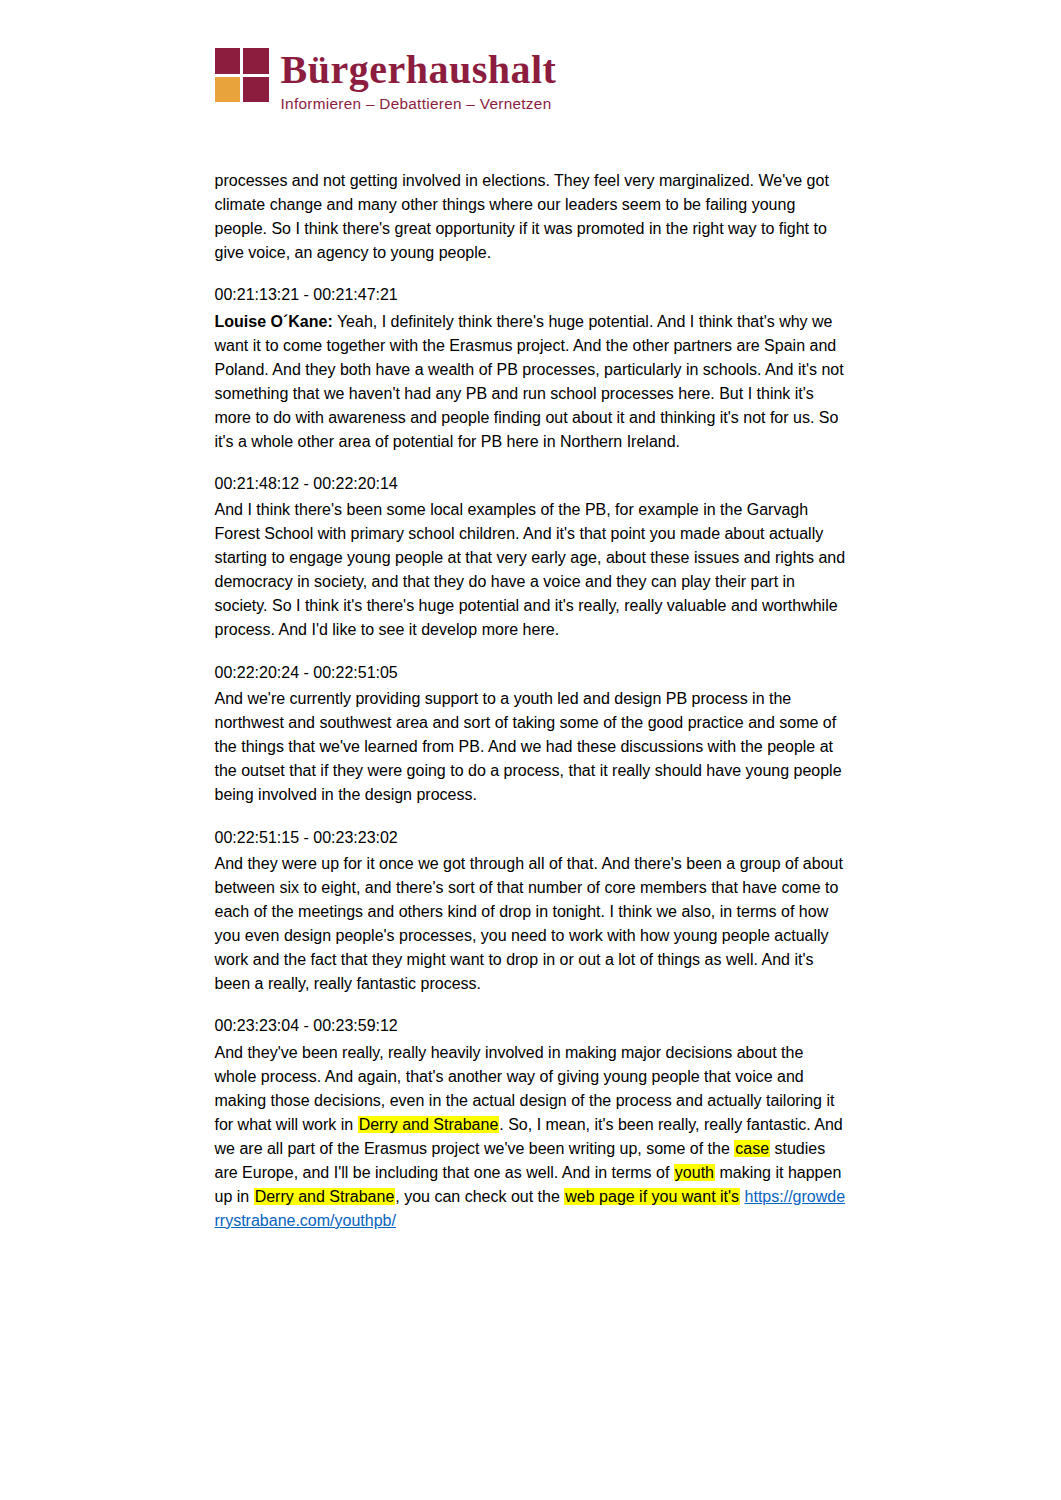Bürgerhaushalt
Informieren – Debattieren – Vernetzen
processes and not getting involved in elections. They feel very marginalized. We've got climate change and many other things where our leaders seem to be failing young people. So I think there's great opportunity if it was promoted in the right way to fight to give voice, an agency to young people.
00:21:13:21 - 00:21:47:21
Louise O´Kane: Yeah, I definitely think there's huge potential. And I think that's why we want it to come together with the Erasmus project. And the other partners are Spain and Poland. And they both have a wealth of PB processes, particularly in schools. And it's not something that we haven't had any PB and run school processes here. But I think it's more to do with awareness and people finding out about it and thinking it's not for us. So it's a whole other area of potential for PB here in Northern Ireland.
00:21:48:12 - 00:22:20:14
And I think there's been some local examples of the PB, for example in the Garvagh Forest School with primary school children. And it's that point you made about actually starting to engage young people at that very early age, about these issues and rights and democracy in society, and that they do have a voice and they can play their part in society. So I think it's there's huge potential and it's really, really valuable and worthwhile process. And I'd like to see it develop more here.
00:22:20:24 - 00:22:51:05
And we're currently providing support to a youth led and design PB process in the northwest and southwest area and sort of taking some of the good practice and some of the things that we've learned from PB. And we had these discussions with the people at the outset that if they were going to do a process, that it really should have young people being involved in the design process.
00:22:51:15 - 00:23:23:02
And they were up for it once we got through all of that. And there's been a group of about between six to eight, and there's sort of that number of core members that have come to each of the meetings and others kind of drop in tonight. I think we also, in terms of how you even design people's processes, you need to work with how young people actually work and the fact that they might want to drop in or out a lot of things as well. And it's been a really, really fantastic process.
00:23:23:04 - 00:23:59:12
And they've been really, really heavily involved in making major decisions about the whole process. And again, that's another way of giving young people that voice and making those decisions, even in the actual design of the process and actually tailoring it for what will work in Derry and Strabane. So, I mean, it's been really, really fantastic. And we are all part of the Erasmus project we've been writing up, some of the case studies are Europe, and I'll be including that one as well. And in terms of youth making it happen up in Derry and Strabane, you can check out the web page if you want it's https://growderrystrabane.com/youthpb/